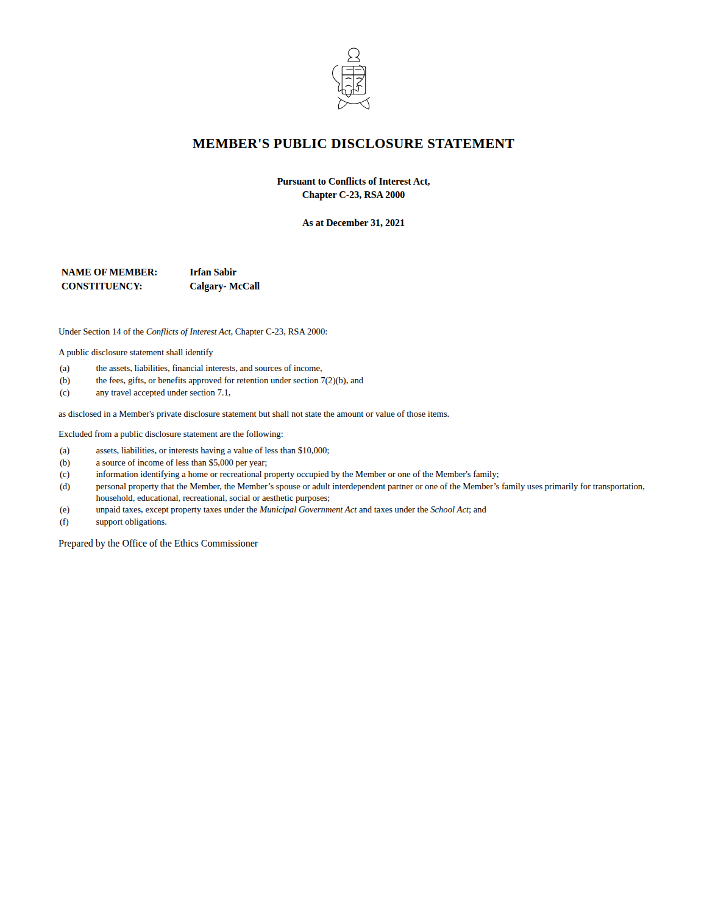MEMBER'S PUBLIC DISCLOSURE STATEMENT
Pursuant to Conflicts of Interest Act,
Chapter C-23, RSA 2000
As at December 31, 2021
| NAME OF MEMBER: | Irfan Sabir |
| CONSTITUENCY: | Calgary- McCall |
Under Section 14 of the Conflicts of Interest Act, Chapter C-23, RSA 2000:
A public disclosure statement shall identify
| (a) | the assets, liabilities, financial interests, and sources of income, |
| (b) | the fees, gifts, or benefits approved for retention under section 7(2)(b), and |
| (c) | any travel accepted under section 7.1, |
as disclosed in a Member's private disclosure statement but shall not state the amount or value of those items.
Excluded from a public disclosure statement are the following:
| (a) | assets, liabilities, or interests having a value of less than $10,000; |
| (b) | a source of income of less than $5,000 per year; |
| (c) | information identifying a home or recreational property occupied by the Member or one of the Member's family; |
| (d) | personal property that the Member, the Member’s spouse or adult interdependent partner or one of the Member’s family uses primarily for transportation, household, educational, recreational, social or aesthetic purposes; |
| (e) | unpaid taxes, except property taxes under the Municipal Government Act and taxes under the School Act ; and |
| (f) | support obligations. |
Prepared by the Office of the Ethics Commissioner